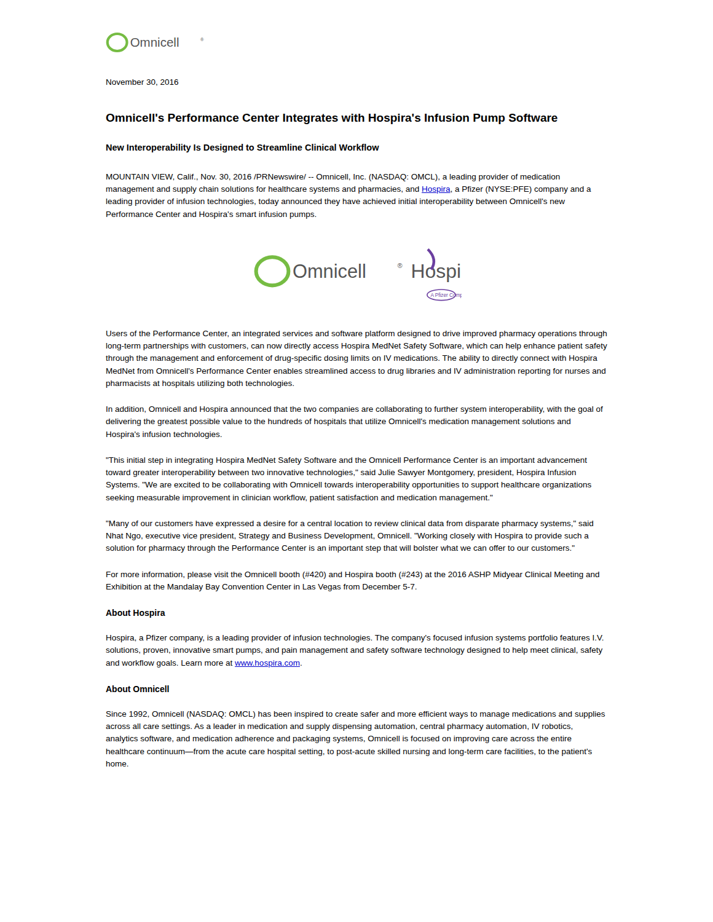November 30, 2016
Omnicell's Performance Center Integrates with Hospira's Infusion Pump Software
New Interoperability Is Designed to Streamline Clinical Workflow
MOUNTAIN VIEW, Calif., Nov. 30, 2016 /PRNewswire/ -- Omnicell, Inc. (NASDAQ: OMCL), a leading provider of medication management and supply chain solutions for healthcare systems and pharmacies, and Hospira, a Pfizer (NYSE:PFE) company and a leading provider of infusion technologies, today announced they have achieved initial interoperability between Omnicell's new Performance Center and Hospira's smart infusion pumps.
Users of the Performance Center, an integrated services and software platform designed to drive improved pharmacy operations through long-term partnerships with customers, can now directly access Hospira MedNet Safety Software, which can help enhance patient safety through the management and enforcement of drug-specific dosing limits on IV medications. The ability to directly connect with Hospira MedNet from Omnicell's Performance Center enables streamlined access to drug libraries and IV administration reporting for nurses and pharmacists at hospitals utilizing both technologies.
In addition, Omnicell and Hospira announced that the two companies are collaborating to further system interoperability, with the goal of delivering the greatest possible value to the hundreds of hospitals that utilize Omnicell's medication management solutions and Hospira's infusion technologies.
"This initial step in integrating Hospira MedNet Safety Software and the Omnicell Performance Center is an important advancement toward greater interoperability between two innovative technologies," said Julie Sawyer Montgomery, president, Hospira Infusion Systems. "We are excited to be collaborating with Omnicell towards interoperability opportunities to support healthcare organizations seeking measurable improvement in clinician workflow, patient satisfaction and medication management."
"Many of our customers have expressed a desire for a central location to review clinical data from disparate pharmacy systems," said Nhat Ngo, executive vice president, Strategy and Business Development, Omnicell. "Working closely with Hospira to provide such a solution for pharmacy through the Performance Center is an important step that will bolster what we can offer to our customers."
For more information, please visit the Omnicell booth (#420) and Hospira booth (#243) at the 2016 ASHP Midyear Clinical Meeting and Exhibition at the Mandalay Bay Convention Center in Las Vegas from December 5-7.
About Hospira
Hospira, a Pfizer company, is a leading provider of infusion technologies. The company's focused infusion systems portfolio features I.V. solutions, proven, innovative smart pumps, and pain management and safety software technology designed to help meet clinical, safety and workflow goals. Learn more at www.hospira.com.
About Omnicell
Since 1992, Omnicell (NASDAQ: OMCL) has been inspired to create safer and more efficient ways to manage medications and supplies across all care settings. As a leader in medication and supply dispensing automation, central pharmacy automation, IV robotics, analytics software, and medication adherence and packaging systems, Omnicell is focused on improving care across the entire healthcare continuum—from the acute care hospital setting, to post-acute skilled nursing and long-term care facilities, to the patient's home.